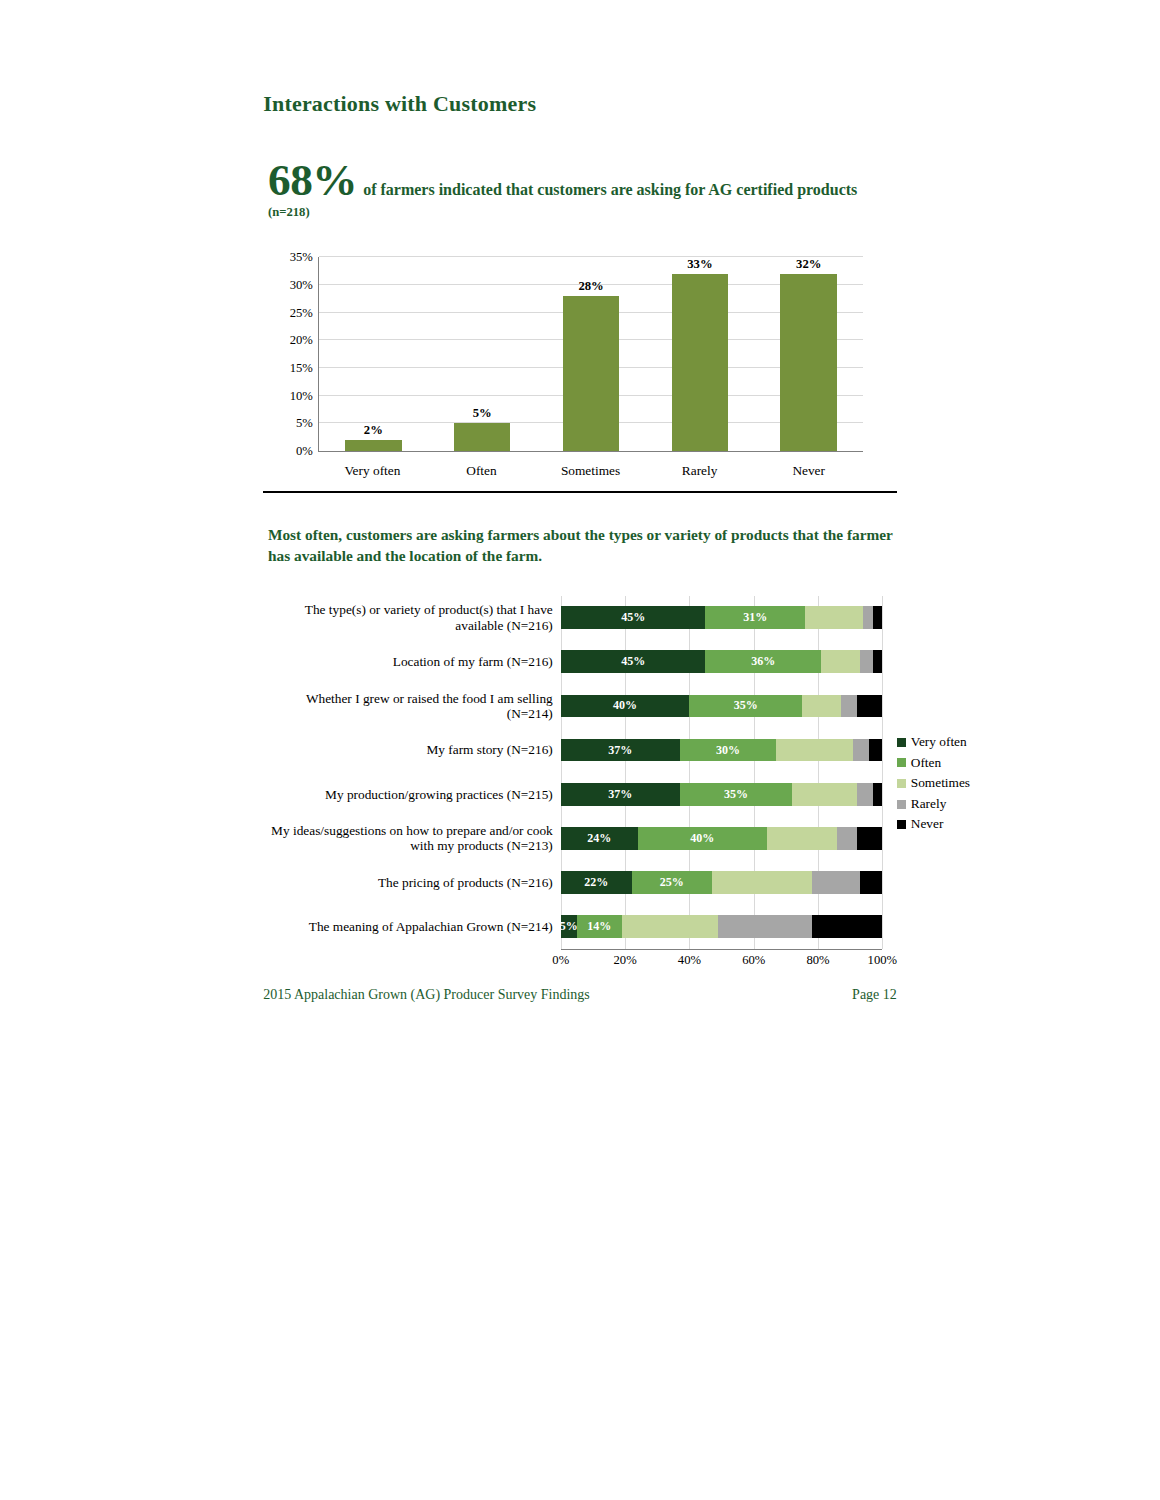Interactions with Customers
68% of farmers indicated that customers are asking for AG certified products (n=218)
35%
30%
25%
20%
15%
10%
5%
0%
2%
5%
28%
33%
32%
Very often
Often
Sometimes
Rarely
Never
Most often, customers are asking farmers about the types or variety of products that the farmer has available and the location of the farm.
The type(s) or variety of product(s) that I have available (N=216)
45%
31%
Location of my farm (N=216)
45%
36%
Whether I grew or raised the food I am selling (N=214)
40%
35%
My farm story (N=216)
37%
30%
My production/growing practices (N=215)
37%
35%
My ideas/suggestions on how to prepare and/or cook with my products (N=213)
24%
40%
The pricing of products (N=216)
22%
25%
The meaning of Appalachian Grown (N=214)
5%
14%
0% 20% 40% 60% 80% 100%
Very often
Often
Sometimes
Rarely
Never
2015 Appalachian Grown (AG) Producer Survey Findings
Page 12